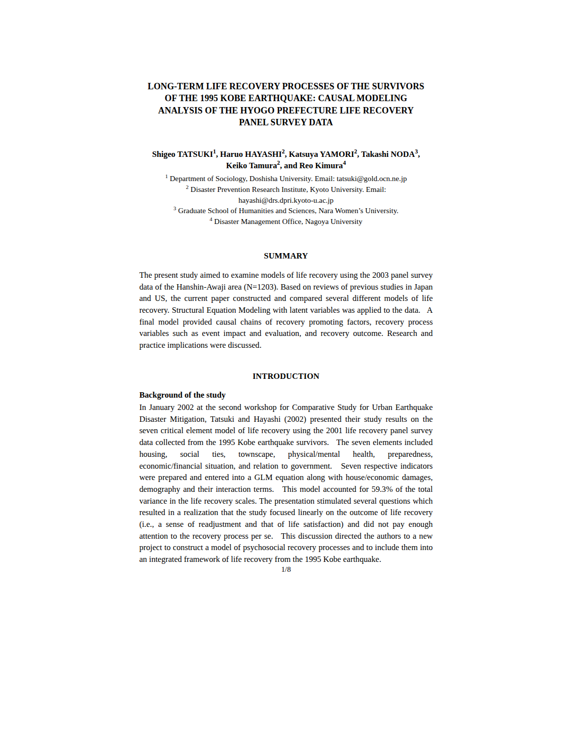LONG-TERM LIFE RECOVERY PROCESSES OF THE SURVIVORS
OF THE 1995 KOBE EARTHQUAKE: CAUSAL MODELING
ANALYSIS OF THE HYOGO PREFECTURE LIFE RECOVERY
PANEL SURVEY DATA
Shigeo TATSUKI1, Haruo HAYASHI2, Katsuya YAMORI2, Takashi NODA3,
Keiko Tamura2, and Reo Kimura4
1 Department of Sociology, Doshisha University. Email: tatsuki@gold.ocn.ne.jp
2 Disaster Prevention Research Institute, Kyoto University. Email:
hayashi@drs.dpri.kyoto-u.ac.jp
3 Graduate School of Humanities and Sciences, Nara Women’s University.
4 Disaster Management Office, Nagoya University
SUMMARY
The present study aimed to examine models of life recovery using the 2003 panel survey data of the Hanshin-Awaji area (N=1203). Based on reviews of previous studies in Japan and US, the current paper constructed and compared several different models of life recovery. Structural Equation Modeling with latent variables was applied to the data. A final model provided causal chains of recovery promoting factors, recovery process variables such as event impact and evaluation, and recovery outcome. Research and practice implications were discussed.
INTRODUCTION
Background of the study
In January 2002 at the second workshop for Comparative Study for Urban Earthquake Disaster Mitigation, Tatsuki and Hayashi (2002) presented their study results on the seven critical element model of life recovery using the 2001 life recovery panel survey data collected from the 1995 Kobe earthquake survivors. The seven elements included housing, social ties, townscape, physical/mental health, preparedness, economic/financial situation, and relation to government. Seven respective indicators were prepared and entered into a GLM equation along with house/economic damages, demography and their interaction terms. This model accounted for 59.3% of the total variance in the life recovery scales. The presentation stimulated several questions which resulted in a realization that the study focused linearly on the outcome of life recovery (i.e., a sense of readjustment and that of life satisfaction) and did not pay enough attention to the recovery process per se. This discussion directed the authors to a new project to construct a model of psychosocial recovery processes and to include them into an integrated framework of life recovery from the 1995 Kobe earthquake.
1/8